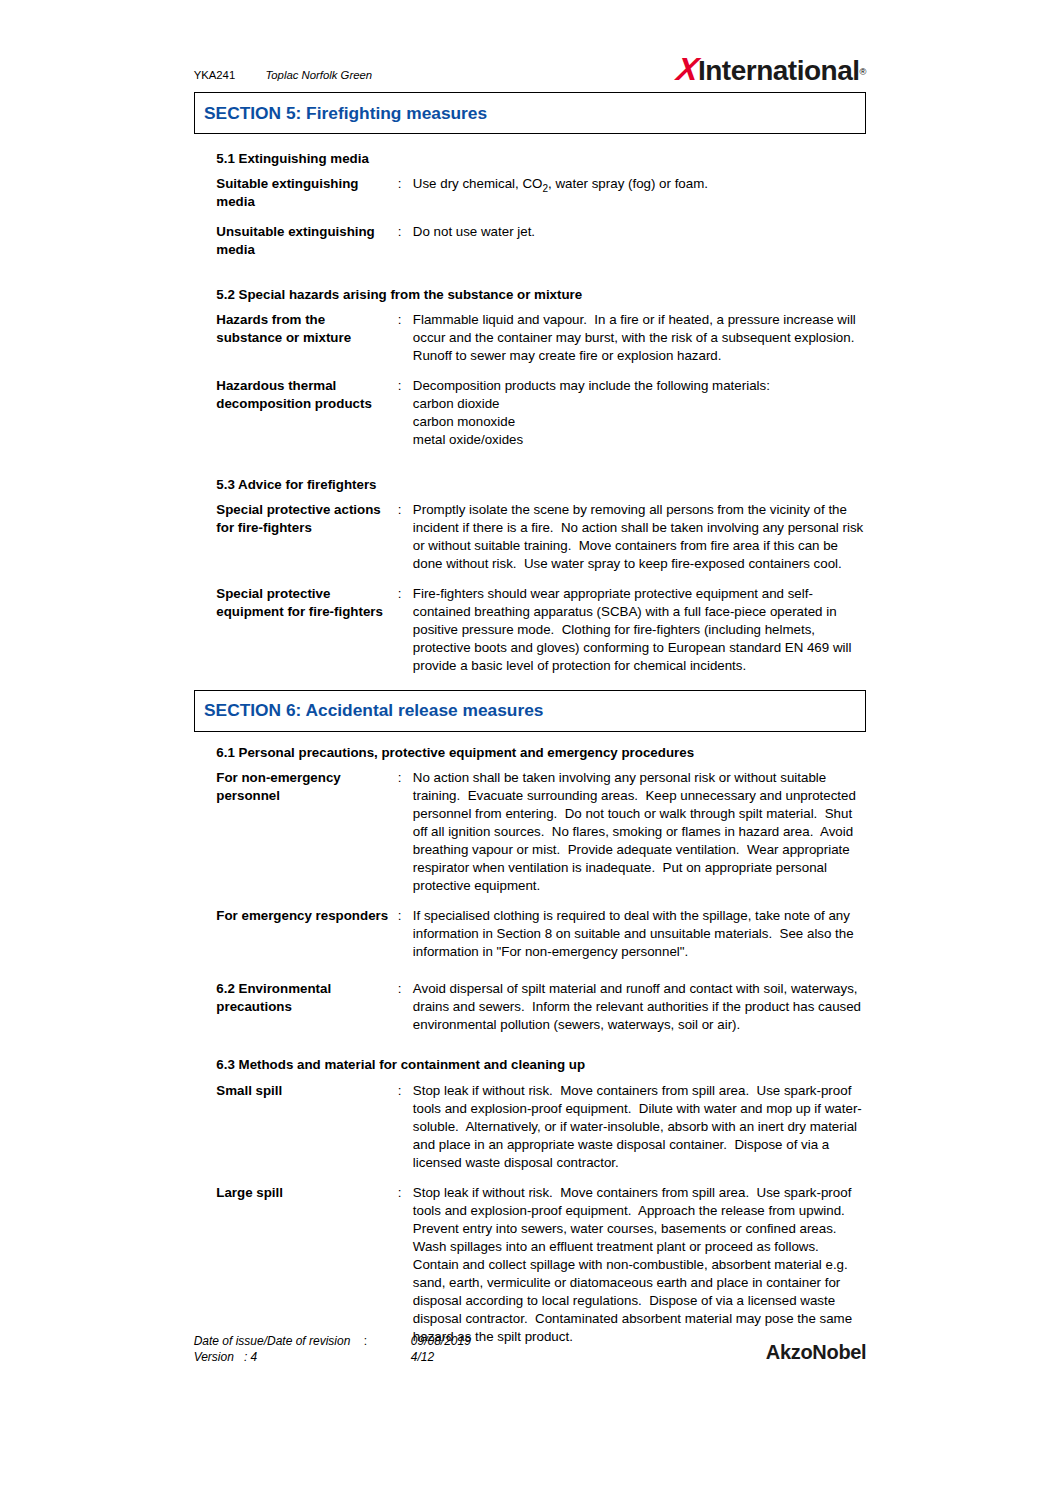YKA241 Toplac Norfolk Green
XInternational®
SECTION 5: Firefighting measures
5.1 Extinguishing media
Suitable extinguishing media
:
Use dry chemical, CO2, water spray (fog) or foam.
Unsuitable extinguishing media
:
Do not use water jet.
5.2 Special hazards arising from the substance or mixture
Hazards from the substance or mixture
:
Flammable liquid and vapour. In a fire or if heated, a pressure increase will occur and the container may burst, with the risk of a subsequent explosion. Runoff to sewer may create fire or explosion hazard.
Hazardous thermal decomposition products
:
Decomposition products may include the following materials:
carbon dioxide
carbon monoxide
metal oxide/oxides
5.3 Advice for firefighters
Special protective actions for fire-fighters
:
Promptly isolate the scene by removing all persons from the vicinity of the incident if there is a fire. No action shall be taken involving any personal risk or without suitable training. Move containers from fire area if this can be done without risk. Use water spray to keep fire-exposed containers cool.
Special protective equipment for fire-fighters
:
Fire-fighters should wear appropriate protective equipment and self-contained breathing apparatus (SCBA) with a full face-piece operated in positive pressure mode. Clothing for fire-fighters (including helmets, protective boots and gloves) conforming to European standard EN 469 will provide a basic level of protection for chemical incidents.
SECTION 6: Accidental release measures
6.1 Personal precautions, protective equipment and emergency procedures
For non-emergency personnel
:
No action shall be taken involving any personal risk or without suitable training. Evacuate surrounding areas. Keep unnecessary and unprotected personnel from entering. Do not touch or walk through spilt material. Shut off all ignition sources. No flares, smoking or flames in hazard area. Avoid breathing vapour or mist. Provide adequate ventilation. Wear appropriate respirator when ventilation is inadequate. Put on appropriate personal protective equipment.
For emergency responders
:
If specialised clothing is required to deal with the spillage, take note of any information in Section 8 on suitable and unsuitable materials. See also the information in "For non-emergency personnel".
6.2 Environmental precautions
:
Avoid dispersal of spilt material and runoff and contact with soil, waterways, drains and sewers. Inform the relevant authorities if the product has caused environmental pollution (sewers, waterways, soil or air).
6.3 Methods and material for containment and cleaning up
Small spill
:
Stop leak if without risk. Move containers from spill area. Use spark-proof tools and explosion-proof equipment. Dilute with water and mop up if water-soluble. Alternatively, or if water-insoluble, absorb with an inert dry material and place in an appropriate waste disposal container. Dispose of via a licensed waste disposal contractor.
Large spill
:
Stop leak if without risk. Move containers from spill area. Use spark-proof tools and explosion-proof equipment. Approach the release from upwind. Prevent entry into sewers, water courses, basements or confined areas. Wash spillages into an effluent treatment plant or proceed as follows. Contain and collect spillage with non-combustible, absorbent material e.g. sand, earth, vermiculite or diatomaceous earth and place in container for disposal according to local regulations. Dispose of via a licensed waste disposal contractor. Contaminated absorbent material may pose the same hazard as the spilt product.
| Date of issue/Date of revision | : | 09/08/2019 |
| Version : 4 | | 4/12 |
AkzoNobel